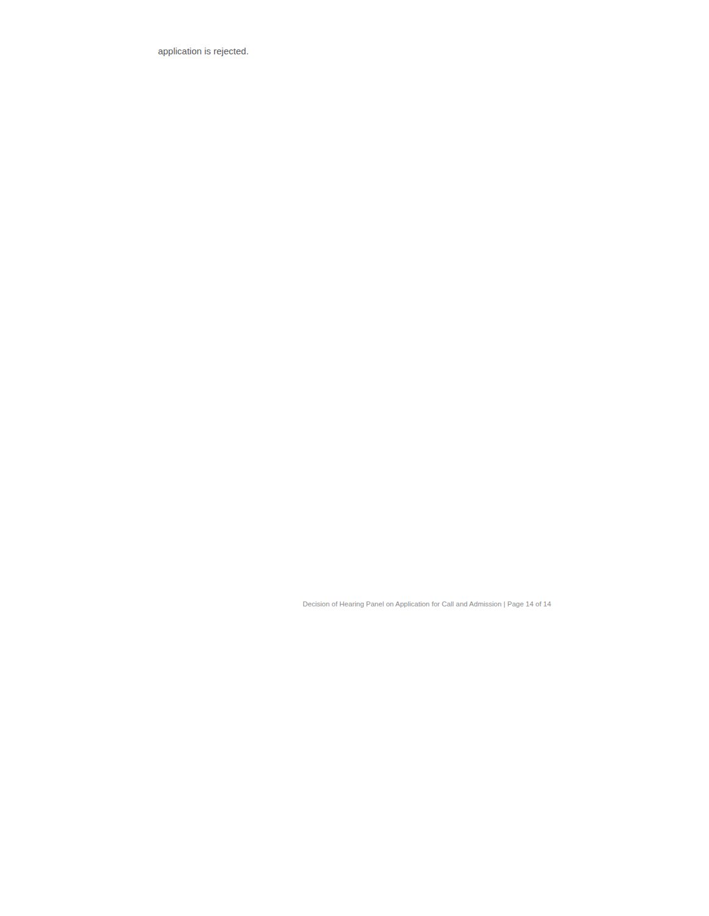application is rejected.
Decision of Hearing Panel on Application for Call and Admission | Page 14 of 14